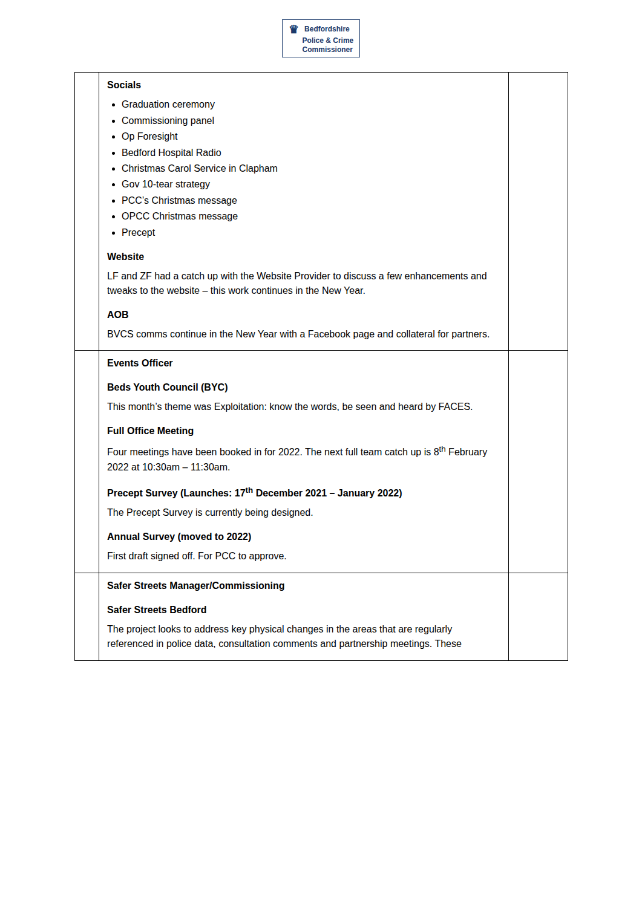♛Bedfordshire
Police & Crime
Commissioner
| | Socials Graduation ceremony Commissioning panel Op Foresight Bedford Hospital Radio Christmas Carol Service in Clapham Gov 10-tear strategy PCC’s Christmas message OPCC Christmas message Precept Website LF and ZF had a catch up with the Website Provider to discuss a few enhancements and tweaks to the website – this work continues in the New Year. AOB BVCS comms continue in the New Year with a Facebook page and collateral for partners. | |
| | Events Officer Beds Youth Council (BYC) This month’s theme was Exploitation: know the words, be seen and heard by FACES. Full Office Meeting Four meetings have been booked in for 2022. The next full team catch up is 8 th February 2022 at 10:30am – 11:30am. Precept Survey (Launches: 17 th December 2021 – January 2022) The Precept Survey is currently being designed. Annual Survey (moved to 2022) First draft signed off. For PCC to approve. | |
| | Safer Streets Manager/Commissioning Safer Streets Bedford The project looks to address key physical changes in the areas that are regularly referenced in police data, consultation comments and partnership meetings. These | |